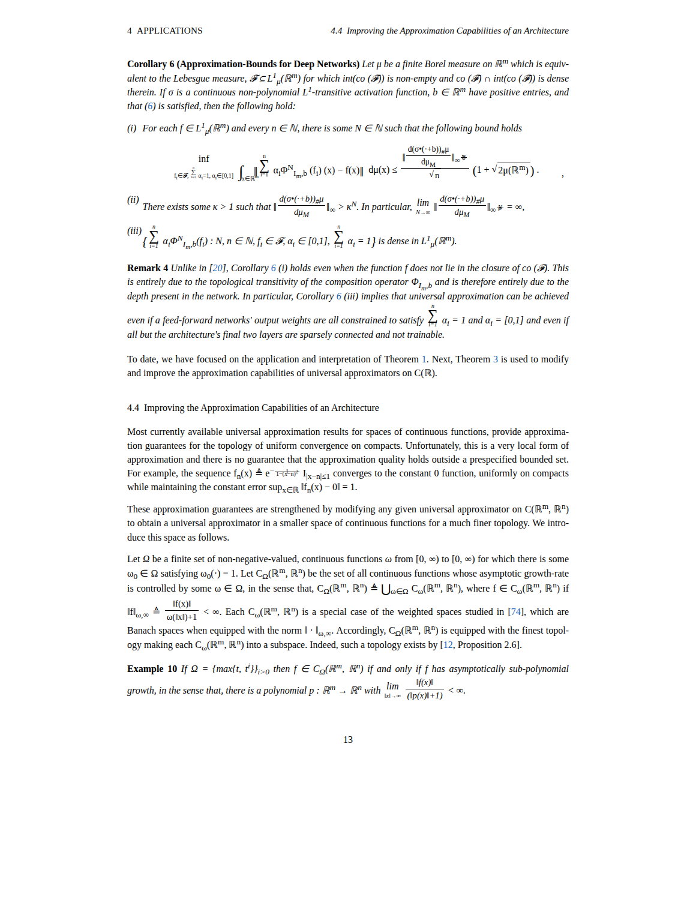4 APPLICATIONS
4.4 Improving the Approximation Capabilities of an Architecture
Corollary 6 (Approximation-Bounds for Deep Networks) Let μ be a finite Borel measure on ℝm which is equivalent to the Lebesgue measure, 𝓕 ⊆ L1μ(ℝm) for which int(co (𝓕)) is non-empty and co (𝓕) ∩ int(co (𝓕)) is dense therein. If σ is a continuous non-polynomial L1-transitive activation function, b ∈ ℝm have positive entries, and that (6) is satisfied, then the following hold:
(i) For each f ∈ L1μ(ℝm) and every n ∈ ℕ, there is some N ∈ ℕ such that the following bound holds inf fi∈𝓕, n∑i=1 αi=1, αi∈[0,1] ∫x∈ℝm ‖n∑i=1 αiΦNIm,b (fi) (x) − f(x)‖ dμ(x) ≤ ‖d(σ•(·+b))#μ dμM‖∞N 2 n (1 + 2μ(ℝm)) . ,
(ii) There exists some κ > 1 such that ‖d(σ•(·+b))#μ dμM‖∞ > κN. In particular, lim N→∞ ‖d(σ•(·+b))#μ dμM‖∞Np = ∞,
(iii) {n∑i=1 αiΦNIm,b(fi) : N, n ∈ ℕ, fi ∈ 𝓕, αi ∈ [0,1], n∑i=1 αi = 1} is dense in L1μ(ℝm).
Remark 4 Unlike in [20], Corollary 6 (i) holds even when the function f does not lie in the closure of co (𝓕). This is entirely due to the topological transitivity of the composition operator ΦIm,b and is therefore entirely due to the depth present in the network. In particular, Corollary 6 (iii) implies that universal approximation can be achieved even if a feed-forward networks' output weights are all constrained to satisfy n∑i=1 αi = 1 and αi = [0,1] and even if all but the architecture's final two layers are sparsely connected and not trainable.
To date, we have focused on the application and interpretation of Theorem 1. Next, Theorem 3 is used to modify and improve the approximation capabilities of universal approximators on C(ℝ).
4.4 Improving the Approximation Capabilities of an Architecture
Most currently available universal approximation results for spaces of continuous functions, provide approximation guarantees for the topology of uniform convergence on compacts. Unfortunately, this is a very local form of approximation and there is no guarantee that the approximation quality holds outside a prespecified bounded set. For example, the sequence fn(x) ≜ e−11−(x−n)2 I|x−n|≤1 converges to the constant 0 function, uniformly on compacts while maintaining the constant error supx∈ℝ ‖fn(x) − 0‖ = 1.
These approximation guarantees are strengthened by modifying any given universal approximator on C(ℝm, ℝn) to obtain a universal approximator in a smaller space of continuous functions for a much finer topology. We introduce this space as follows.
Let Ω be a finite set of non-negative-valued, continuous functions ω from [0, ∞) to [0, ∞) for which there is some ω0 ∈ Ω satisfying ω0(·) = 1. Let CΩ(ℝm, ℝn) be the set of all continuous functions whose asymptotic growth-rate is controlled by some ω ∈ Ω, in the sense that, CΩ(ℝm, ℝn) ≜ ⋃ω∈Ω Cω(ℝm, ℝn), where f ∈ Cω(ℝm, ℝn) if ‖f‖ω,∞ ≜ ‖f(x)‖ω(‖x‖)+1 < ∞. Each Cω(ℝm, ℝn) is a special case of the weighted spaces studied in [74], which are Banach spaces when equipped with the norm ‖ · ‖ω,∞. Accordingly, CΩ(ℝm, ℝn) is equipped with the finest topology making each Cω(ℝm, ℝn) into a subspace. Indeed, such a topology exists by [12, Proposition 2.6].
Example 10 If Ω = {max{t, ti}}i>0 then f ∈ CΩ(ℝm, ℝn) if and only if f has asymptotically sub-polynomial growth, in the sense that, there is a polynomial p : ℝm → ℝn with lim‖x‖→∞ ‖f(x)‖(‖p(x)‖+1) < ∞.
13